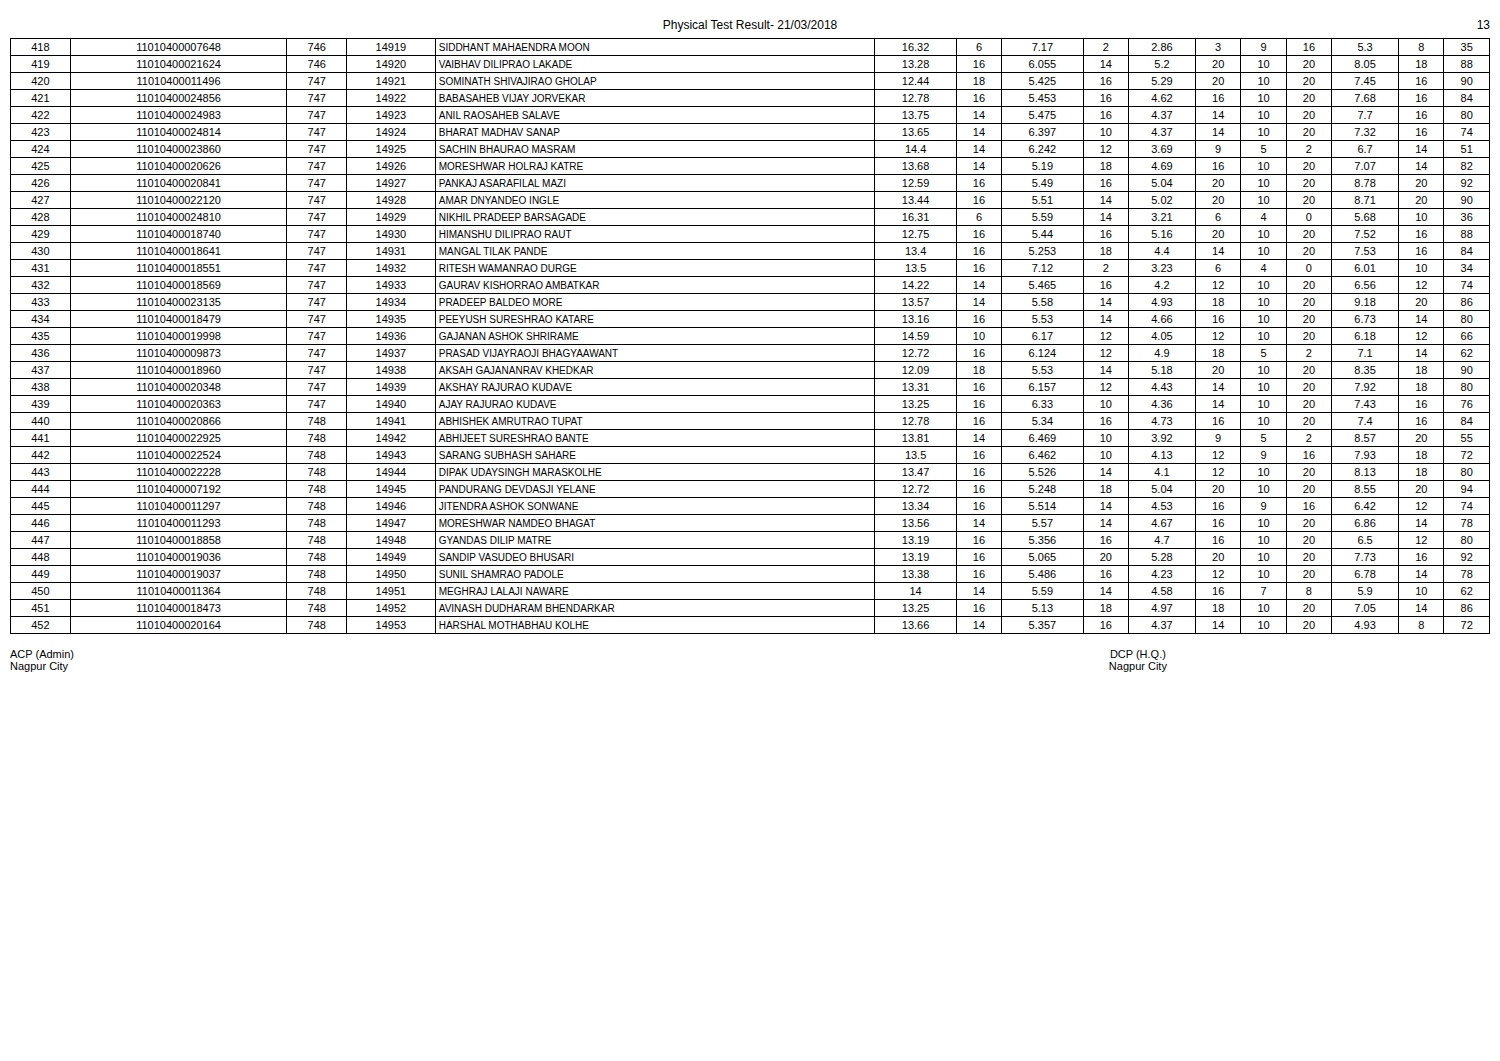Physical Test Result- 21/03/2018 13
| 418 | 11010400007648 | 746 | 14919 | SIDDHANT MAHAENDRA MOON | 16.32 | 6 | 7.17 | 2 | 2.86 | 3 | 9 | 16 | 5.3 | 8 | 35 |
| 419 | 11010400021624 | 746 | 14920 | VAIBHAV DILIPRAO LAKADE | 13.28 | 16 | 6.055 | 14 | 5.2 | 20 | 10 | 20 | 8.05 | 18 | 88 |
| 420 | 11010400011496 | 747 | 14921 | SOMINATH SHIVAJIRAO GHOLAP | 12.44 | 18 | 5.425 | 16 | 5.29 | 20 | 10 | 20 | 7.45 | 16 | 90 |
| 421 | 11010400024856 | 747 | 14922 | BABASAHEB VIJAY JORVEKAR | 12.78 | 16 | 5.453 | 16 | 4.62 | 16 | 10 | 20 | 7.68 | 16 | 84 |
| 422 | 11010400024983 | 747 | 14923 | ANIL RAOSAHEB SALAVE | 13.75 | 14 | 5.475 | 16 | 4.37 | 14 | 10 | 20 | 7.7 | 16 | 80 |
| 423 | 11010400024814 | 747 | 14924 | BHARAT MADHAV SANAP | 13.65 | 14 | 6.397 | 10 | 4.37 | 14 | 10 | 20 | 7.32 | 16 | 74 |
| 424 | 11010400023860 | 747 | 14925 | SACHIN BHAURAO MASRAM | 14.4 | 14 | 6.242 | 12 | 3.69 | 9 | 5 | 2 | 6.7 | 14 | 51 |
| 425 | 11010400020626 | 747 | 14926 | MORESHWAR HOLRAJ KATRE | 13.68 | 14 | 5.19 | 18 | 4.69 | 16 | 10 | 20 | 7.07 | 14 | 82 |
| 426 | 11010400020841 | 747 | 14927 | PANKAJ ASARAFILAL MAZI | 12.59 | 16 | 5.49 | 16 | 5.04 | 20 | 10 | 20 | 8.78 | 20 | 92 |
| 427 | 11010400022120 | 747 | 14928 | AMAR DNYANDEO INGLE | 13.44 | 16 | 5.51 | 14 | 5.02 | 20 | 10 | 20 | 8.71 | 20 | 90 |
| 428 | 11010400024810 | 747 | 14929 | NIKHIL PRADEEP BARSAGADE | 16.31 | 6 | 5.59 | 14 | 3.21 | 6 | 4 | 0 | 5.68 | 10 | 36 |
| 429 | 11010400018740 | 747 | 14930 | HIMANSHU DILIPRAO RAUT | 12.75 | 16 | 5.44 | 16 | 5.16 | 20 | 10 | 20 | 7.52 | 16 | 88 |
| 430 | 11010400018641 | 747 | 14931 | MANGAL TILAK PANDE | 13.4 | 16 | 5.253 | 18 | 4.4 | 14 | 10 | 20 | 7.53 | 16 | 84 |
| 431 | 11010400018551 | 747 | 14932 | RITESH WAMANRAO DURGE | 13.5 | 16 | 7.12 | 2 | 3.23 | 6 | 4 | 0 | 6.01 | 10 | 34 |
| 432 | 11010400018569 | 747 | 14933 | GAURAV KISHORRAO AMBATKAR | 14.22 | 14 | 5.465 | 16 | 4.2 | 12 | 10 | 20 | 6.56 | 12 | 74 |
| 433 | 11010400023135 | 747 | 14934 | PRADEEP BALDEO MORE | 13.57 | 14 | 5.58 | 14 | 4.93 | 18 | 10 | 20 | 9.18 | 20 | 86 |
| 434 | 11010400018479 | 747 | 14935 | PEEYUSH SURESHRAO KATARE | 13.16 | 16 | 5.53 | 14 | 4.66 | 16 | 10 | 20 | 6.73 | 14 | 80 |
| 435 | 11010400019998 | 747 | 14936 | GAJANAN ASHOK SHRIRAME | 14.59 | 10 | 6.17 | 12 | 4.05 | 12 | 10 | 20 | 6.18 | 12 | 66 |
| 436 | 11010400009873 | 747 | 14937 | PRASAD VIJAYRAOJI BHAGYAAWANT | 12.72 | 16 | 6.124 | 12 | 4.9 | 18 | 5 | 2 | 7.1 | 14 | 62 |
| 437 | 11010400018960 | 747 | 14938 | AKSAH GAJANANRAV KHEDKAR | 12.09 | 18 | 5.53 | 14 | 5.18 | 20 | 10 | 20 | 8.35 | 18 | 90 |
| 438 | 11010400020348 | 747 | 14939 | AKSHAY RAJURAO KUDAVE | 13.31 | 16 | 6.157 | 12 | 4.43 | 14 | 10 | 20 | 7.92 | 18 | 80 |
| 439 | 11010400020363 | 747 | 14940 | AJAY RAJURAO KUDAVE | 13.25 | 16 | 6.33 | 10 | 4.36 | 14 | 10 | 20 | 7.43 | 16 | 76 |
| 440 | 11010400020866 | 748 | 14941 | ABHISHEK AMRUTRAO TUPAT | 12.78 | 16 | 5.34 | 16 | 4.73 | 16 | 10 | 20 | 7.4 | 16 | 84 |
| 441 | 11010400022925 | 748 | 14942 | ABHIJEET SURESHRAO BANTE | 13.81 | 14 | 6.469 | 10 | 3.92 | 9 | 5 | 2 | 8.57 | 20 | 55 |
| 442 | 11010400022524 | 748 | 14943 | SARANG SUBHASH SAHARE | 13.5 | 16 | 6.462 | 10 | 4.13 | 12 | 9 | 16 | 7.93 | 18 | 72 |
| 443 | 11010400022228 | 748 | 14944 | DIPAK UDAYSINGH MARASKOLHE | 13.47 | 16 | 5.526 | 14 | 4.1 | 12 | 10 | 20 | 8.13 | 18 | 80 |
| 444 | 11010400007192 | 748 | 14945 | PANDURANG DEVDASJI YELANE | 12.72 | 16 | 5.248 | 18 | 5.04 | 20 | 10 | 20 | 8.55 | 20 | 94 |
| 445 | 11010400011297 | 748 | 14946 | JITENDRA ASHOK SONWANE | 13.34 | 16 | 5.514 | 14 | 4.53 | 16 | 9 | 16 | 6.42 | 12 | 74 |
| 446 | 11010400011293 | 748 | 14947 | MORESHWAR NAMDEO BHAGAT | 13.56 | 14 | 5.57 | 14 | 4.67 | 16 | 10 | 20 | 6.86 | 14 | 78 |
| 447 | 11010400018858 | 748 | 14948 | GYANDAS DILIP MATRE | 13.19 | 16 | 5.356 | 16 | 4.7 | 16 | 10 | 20 | 6.5 | 12 | 80 |
| 448 | 11010400019036 | 748 | 14949 | SANDIP VASUDEO BHUSARI | 13.19 | 16 | 5.065 | 20 | 5.28 | 20 | 10 | 20 | 7.73 | 16 | 92 |
| 449 | 11010400019037 | 748 | 14950 | SUNIL SHAMRAO PADOLE | 13.38 | 16 | 5.486 | 16 | 4.23 | 12 | 10 | 20 | 6.78 | 14 | 78 |
| 450 | 11010400011364 | 748 | 14951 | MEGHRAJ LALAJI NAWARE | 14 | 14 | 5.59 | 14 | 4.58 | 16 | 7 | 8 | 5.9 | 10 | 62 |
| 451 | 11010400018473 | 748 | 14952 | AVINASH DUDHARAM BHENDARKAR | 13.25 | 16 | 5.13 | 18 | 4.97 | 18 | 10 | 20 | 7.05 | 14 | 86 |
| 452 | 11010400020164 | 748 | 14953 | HARSHAL MOTHABHAU KOLHE | 13.66 | 14 | 5.357 | 16 | 4.37 | 14 | 10 | 20 | 4.93 | 8 | 72 |
| ACP (Admin) | DCP (H.Q.) | |
| Nagpur City | Nagpur City | |